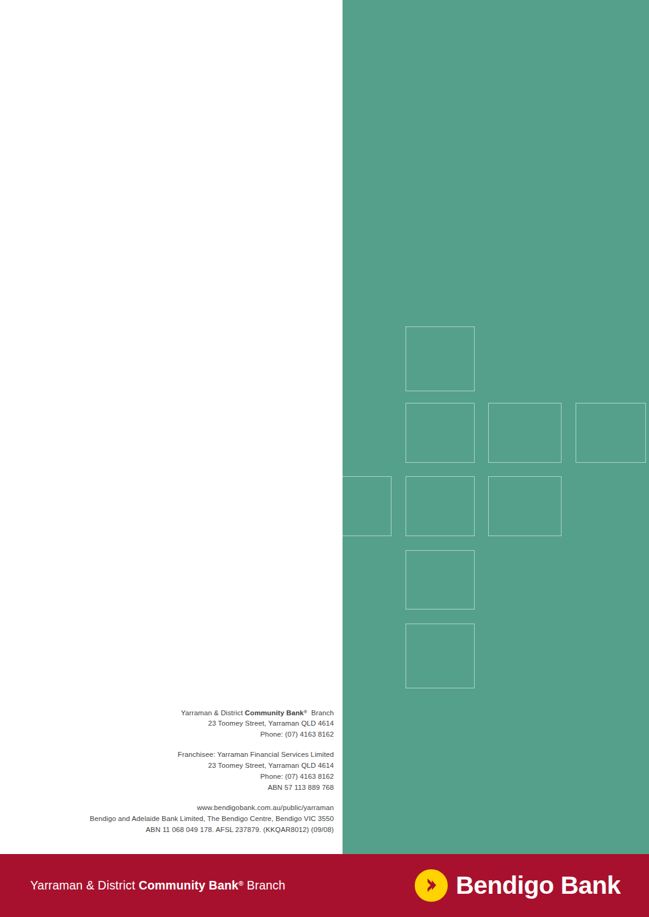Yarraman & District Community Bank® Branch
23 Toomey Street, Yarraman QLD 4614
Phone: (07) 4163 8162
Franchisee: Yarraman Financial Services Limited
23 Toomey Street, Yarraman QLD 4614
Phone: (07) 4163 8162
ABN 57 113 889 768
www.bendigobank.com.au/public/yarraman
Bendigo and Adelaide Bank Limited, The Bendigo Centre, Bendigo VIC 3550
ABN 11 068 049 178. AFSL 237879. (KKQAR8012) (09/08)
Yarraman & District Community Bank® Branch
Bendigo Bank